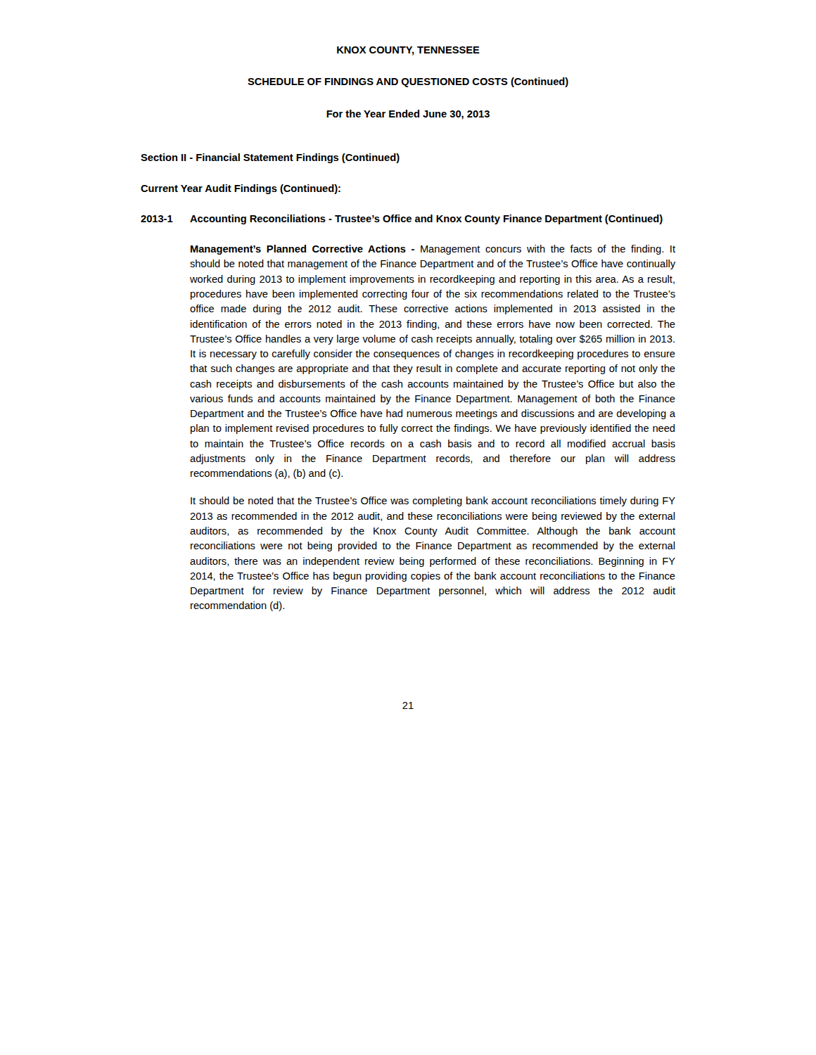KNOX COUNTY, TENNESSEE
SCHEDULE OF FINDINGS AND QUESTIONED COSTS (Continued)
For the Year Ended June 30, 2013
Section II - Financial Statement Findings (Continued)
Current Year Audit Findings (Continued):
2013-1
Accounting Reconciliations - Trustee’s Office and Knox County Finance Department (Continued)
Management’s Planned Corrective Actions - Management concurs with the facts of the finding. It should be noted that management of the Finance Department and of the Trustee’s Office have continually worked during 2013 to implement improvements in recordkeeping and reporting in this area. As a result, procedures have been implemented correcting four of the six recommendations related to the Trustee’s office made during the 2012 audit. These corrective actions implemented in 2013 assisted in the identification of the errors noted in the 2013 finding, and these errors have now been corrected. The Trustee’s Office handles a very large volume of cash receipts annually, totaling over $265 million in 2013. It is necessary to carefully consider the consequences of changes in recordkeeping procedures to ensure that such changes are appropriate and that they result in complete and accurate reporting of not only the cash receipts and disbursements of the cash accounts maintained by the Trustee’s Office but also the various funds and accounts maintained by the Finance Department. Management of both the Finance Department and the Trustee’s Office have had numerous meetings and discussions and are developing a plan to implement revised procedures to fully correct the findings. We have previously identified the need to maintain the Trustee’s Office records on a cash basis and to record all modified accrual basis adjustments only in the Finance Department records, and therefore our plan will address recommendations (a), (b) and (c).
It should be noted that the Trustee’s Office was completing bank account reconciliations timely during FY 2013 as recommended in the 2012 audit, and these reconciliations were being reviewed by the external auditors, as recommended by the Knox County Audit Committee. Although the bank account reconciliations were not being provided to the Finance Department as recommended by the external auditors, there was an independent review being performed of these reconciliations. Beginning in FY 2014, the Trustee’s Office has begun providing copies of the bank account reconciliations to the Finance Department for review by Finance Department personnel, which will address the 2012 audit recommendation (d).
21